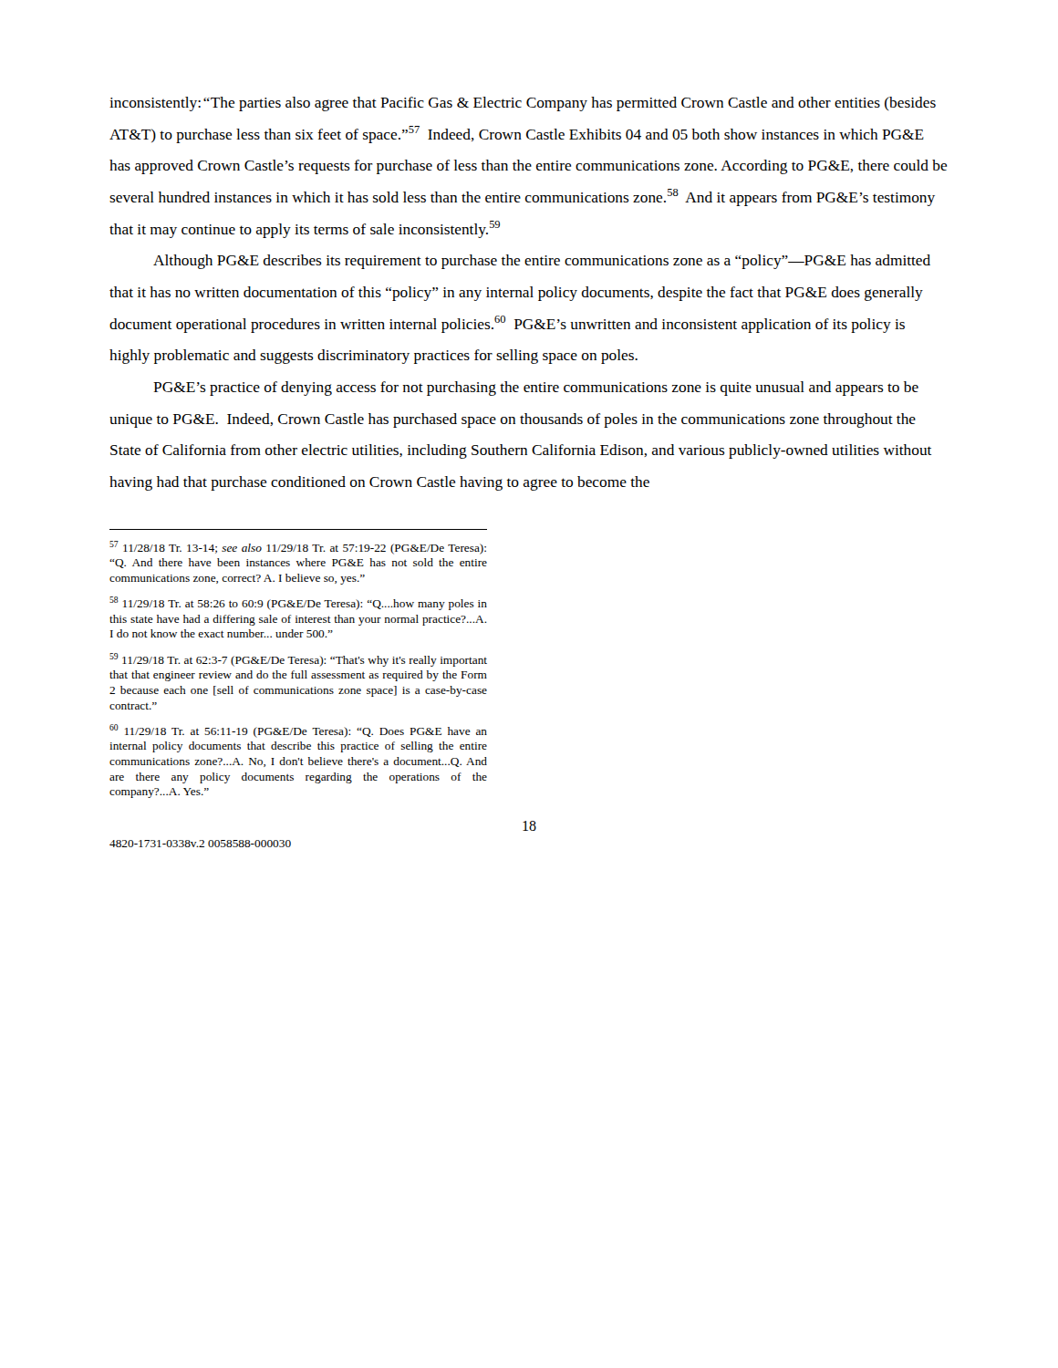inconsistently:“The parties also agree that Pacific Gas & Electric Company has permitted Crown Castle and other entities (besides AT&T) to purchase less than six feet of space.”57 Indeed, Crown Castle Exhibits 04 and 05 both show instances in which PG&E has approved Crown Castle’s requests for purchase of less than the entire communications zone. According to PG&E, there could be several hundred instances in which it has sold less than the entire communications zone.58 And it appears from PG&E’s testimony that it may continue to apply its terms of sale inconsistently.59
Although PG&E describes its requirement to purchase the entire communications zone as a “policy”—PG&E has admitted that it has no written documentation of this “policy” in any internal policy documents, despite the fact that PG&E does generally document operational procedures in written internal policies.60 PG&E’s unwritten and inconsistent application of its policy is highly problematic and suggests discriminatory practices for selling space on poles.
PG&E’s practice of denying access for not purchasing the entire communications zone is quite unusual and appears to be unique to PG&E. Indeed, Crown Castle has purchased space on thousands of poles in the communications zone throughout the State of California from other electric utilities, including Southern California Edison, and various publicly-owned utilities without having had that purchase conditioned on Crown Castle having to agree to become the
57 11/28/18 Tr. 13-14; see also 11/29/18 Tr. at 57:19-22 (PG&E/De Teresa): “Q. And there have been instances where PG&E has not sold the entire communications zone, correct? A. I believe so, yes.”
58 11/29/18 Tr. at 58:26 to 60:9 (PG&E/De Teresa): “Q....how many poles in this state have had a differing sale of interest than your normal practice?...A. I do not know the exact number... under 500.”
59 11/29/18 Tr. at 62:3-7 (PG&E/De Teresa): “That's why it's really important that that engineer review and do the full assessment as required by the Form 2 because each one [sell of communications zone space] is a case-by-case contract.”
60 11/29/18 Tr. at 56:11-19 (PG&E/De Teresa): “Q. Does PG&E have an internal policy documents that describe this practice of selling the entire communications zone?...A. No, I don't believe there's a document...Q. And are there any policy documents regarding the operations of the company?...A. Yes.”
18
4820-1731-0338v.2 0058588-000030